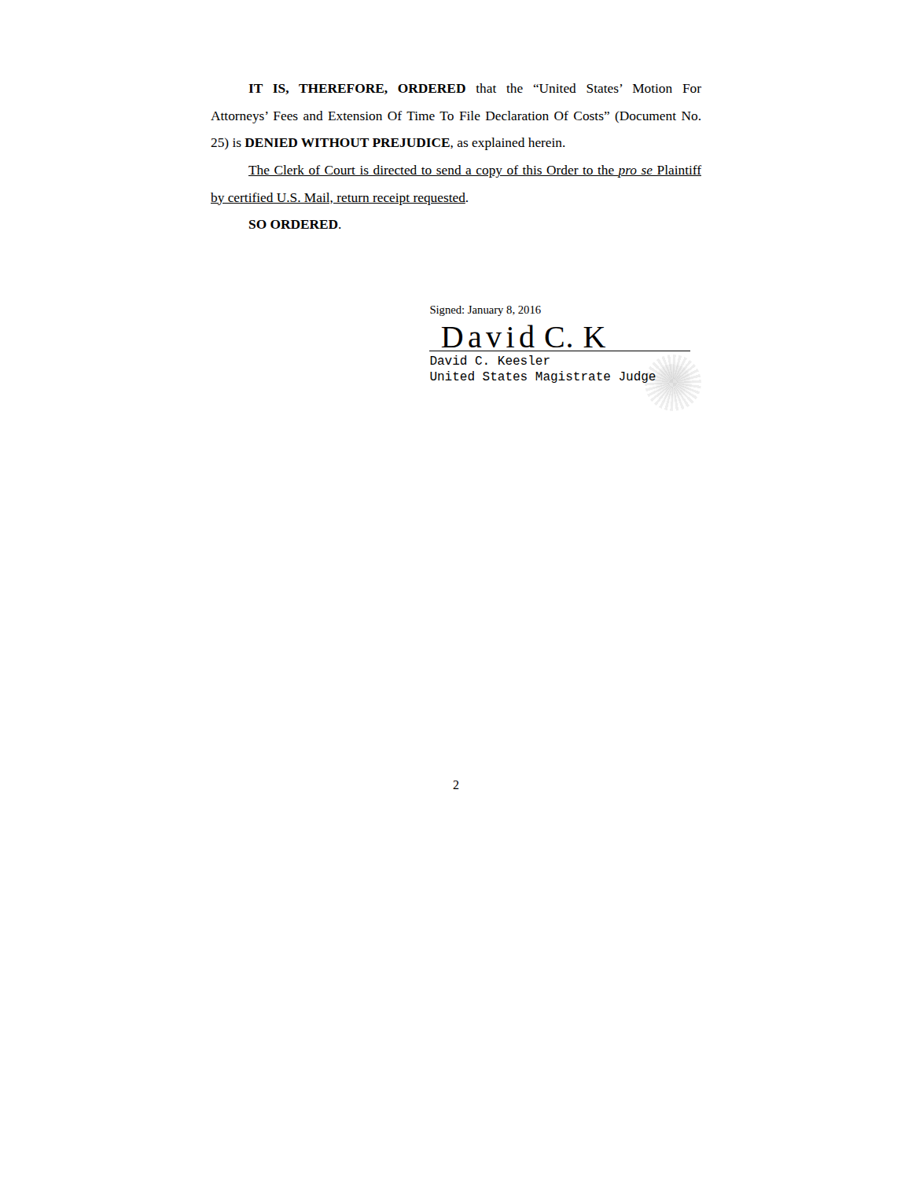IT IS, THEREFORE, ORDERED that the “United States’ Motion For Attorneys’ Fees and Extension Of Time To File Declaration Of Costs” (Document No. 25) is DENIED WITHOUT PREJUDICE, as explained herein.
The Clerk of Court is directed to send a copy of this Order to the pro se Plaintiff by certified U.S. Mail, return receipt requested.
SO ORDERED.
Signed: January 8, 2016
D a v i d C. K
David C. Keesler
United States Magistrate Judge
2